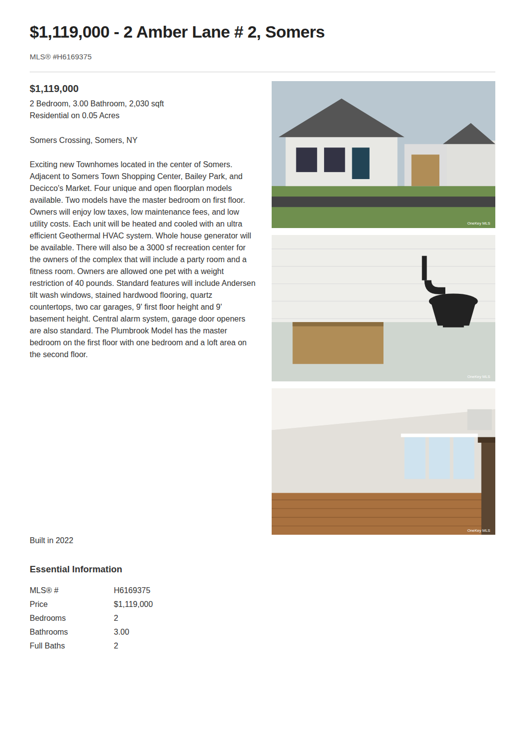$1,119,000 - 2 Amber Lane # 2, Somers
MLS® #H6169375
$1,119,000
2 Bedroom, 3.00 Bathroom, 2,030 sqft
Residential on 0.05 Acres
Somers Crossing, Somers, NY
Exciting new Townhomes located in the center of Somers. Adjacent to Somers Town Shopping Center, Bailey Park, and Decicco's Market. Four unique and open floorplan models available. Two models have the master bedroom on first floor. Owners will enjoy low taxes, low maintenance fees, and low utility costs. Each unit will be heated and cooled with an ultra efficient Geothermal HVAC system. Whole house generator will be available. There will also be a 3000 sf recreation center for the owners of the complex that will include a party room and a fitness room. Owners are allowed one pet with a weight restriction of 40 pounds. Standard features will include Andersen tilt wash windows, stained hardwood flooring, quartz countertops, two car garages, 9' first floor height and 9' basement height. Central alarm system, garage door openers are also standard. The Plumbrook Model has the master bedroom on the first floor with one bedroom and a loft area on the second floor.
Built in 2022
Essential Information
| MLS® # | H6169375 |
| Price | $1,119,000 |
| Bedrooms | 2 |
| Bathrooms | 3.00 |
| Full Baths | 2 |